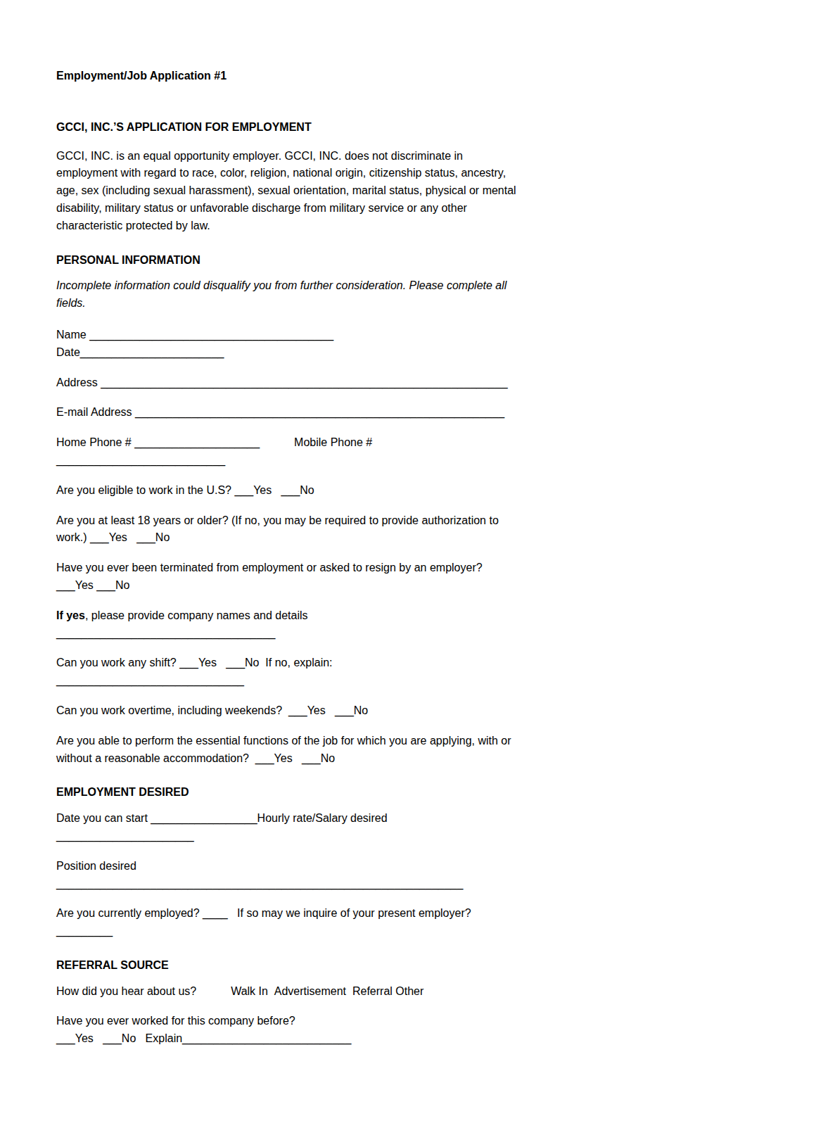Employment/Job Application #1
GCCI, Inc.’s Application for Employment
GCCI, INC. is an equal opportunity employer. GCCI, INC. does not discriminate in employment with regard to race, color, religion, national origin, citizenship status, ancestry, age, sex (including sexual harassment), sexual orientation, marital status, physical or mental disability, military status or unfavorable discharge from military service or any other characteristic protected by law.
Personal Information
Incomplete information could disqualify you from further consideration. Please complete all fields.
Name _______________________________________ Date_______________________
Address _________________________________________________________________
E-mail Address ___________________________________________________________
Home Phone # ____________________ Mobile Phone # ___________________________
Are you eligible to work in the U.S? ___Yes ___No
Are you at least 18 years or older? (If no, you may be required to provide authorization to work.) ___Yes ___No
Have you ever been terminated from employment or asked to resign by an employer? ___Yes ___No
If yes, please provide company names and details ___________________________________
Can you work any shift? ___Yes ___No If no, explain: ______________________________
Can you work overtime, including weekends? ___Yes ___No
Are you able to perform the essential functions of the job for which you are applying, with or without a reasonable accommodation? ___Yes ___No
Employment Desired
Date you can start _________________Hourly rate/Salary desired ______________________
Position desired _________________________________________________________________
Are you currently employed? ____ If so may we inquire of your present employer? _________
Referral Source
How did you hear about us? Walk In Advertisement Referral Other
Have you ever worked for this company before?
___Yes ___No Explain___________________________